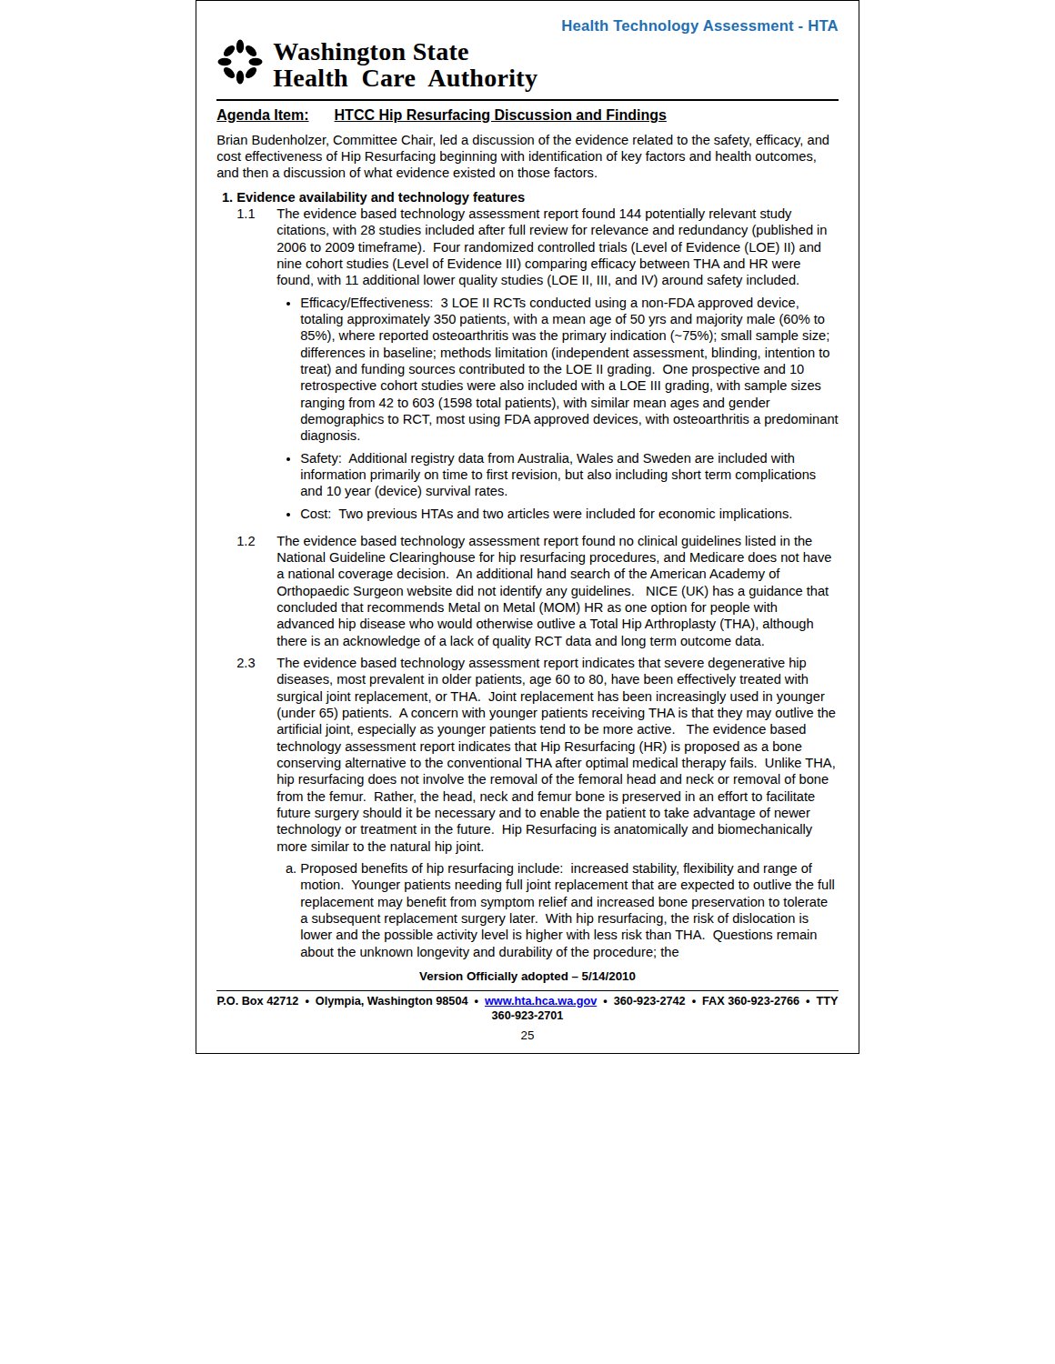Health Technology Assessment - HTA
Washington State
Health Care Authority
Agenda Item: HTCC Hip Resurfacing Discussion and Findings
Brian Budenholzer, Committee Chair, led a discussion of the evidence related to the safety, efficacy, and cost effectiveness of Hip Resurfacing beginning with identification of key factors and health outcomes, and then a discussion of what evidence existed on those factors.
Evidence availability and technology features
1.1 The evidence based technology assessment report found 144 potentially relevant study citations, with 28 studies included after full review for relevance and redundancy (published in 2006 to 2009 timeframe). Four randomized controlled trials (Level of Evidence (LOE) II) and nine cohort studies (Level of Evidence III) comparing efficacy between THA and HR were found, with 11 additional lower quality studies (LOE II, III, and IV) around safety included.
Efficacy/Effectiveness: 3 LOE II RCTs conducted using a non-FDA approved device, totaling approximately 350 patients, with a mean age of 50 yrs and majority male (60% to 85%), where reported osteoarthritis was the primary indication (~75%); small sample size; differences in baseline; methods limitation (independent assessment, blinding, intention to treat) and funding sources contributed to the LOE II grading. One prospective and 10 retrospective cohort studies were also included with a LOE III grading, with sample sizes ranging from 42 to 603 (1598 total patients), with similar mean ages and gender demographics to RCT, most using FDA approved devices, with osteoarthritis a predominant diagnosis.
Safety: Additional registry data from Australia, Wales and Sweden are included with information primarily on time to first revision, but also including short term complications and 10 year (device) survival rates.
Cost: Two previous HTAs and two articles were included for economic implications.
1.2 The evidence based technology assessment report found no clinical guidelines listed in the National Guideline Clearinghouse for hip resurfacing procedures, and Medicare does not have a national coverage decision. An additional hand search of the American Academy of Orthopaedic Surgeon website did not identify any guidelines. NICE (UK) has a guidance that concluded that recommends Metal on Metal (MOM) HR as one option for people with advanced hip disease who would otherwise outlive a Total Hip Arthroplasty (THA), although there is an acknowledge of a lack of quality RCT data and long term outcome data.
2.3 The evidence based technology assessment report indicates that severe degenerative hip diseases, most prevalent in older patients, age 60 to 80, have been effectively treated with surgical joint replacement, or THA. Joint replacement has been increasingly used in younger (under 65) patients. A concern with younger patients receiving THA is that they may outlive the artificial joint, especially as younger patients tend to be more active. The evidence based technology assessment report indicates that Hip Resurfacing (HR) is proposed as a bone conserving alternative to the conventional THA after optimal medical therapy fails. Unlike THA, hip resurfacing does not involve the removal of the femoral head and neck or removal of bone from the femur. Rather, the head, neck and femur bone is preserved in an effort to facilitate future surgery should it be necessary and to enable the patient to take advantage of newer technology or treatment in the future. Hip Resurfacing is anatomically and biomechanically more similar to the natural hip joint.
Proposed benefits of hip resurfacing include: increased stability, flexibility and range of motion. Younger patients needing full joint replacement that are expected to outlive the full replacement may benefit from symptom relief and increased bone preservation to tolerate a subsequent replacement surgery later. With hip resurfacing, the risk of dislocation is lower and the possible activity level is higher with less risk than THA. Questions remain about the unknown longevity and durability of the procedure; the
Version Officially adopted – 5/14/2010
P.O. Box 42712 • Olympia, Washington 98504 • www.hta.hca.wa.gov • 360-923-2742 • FAX 360-923-2766 • TTY 360-923-2701
25